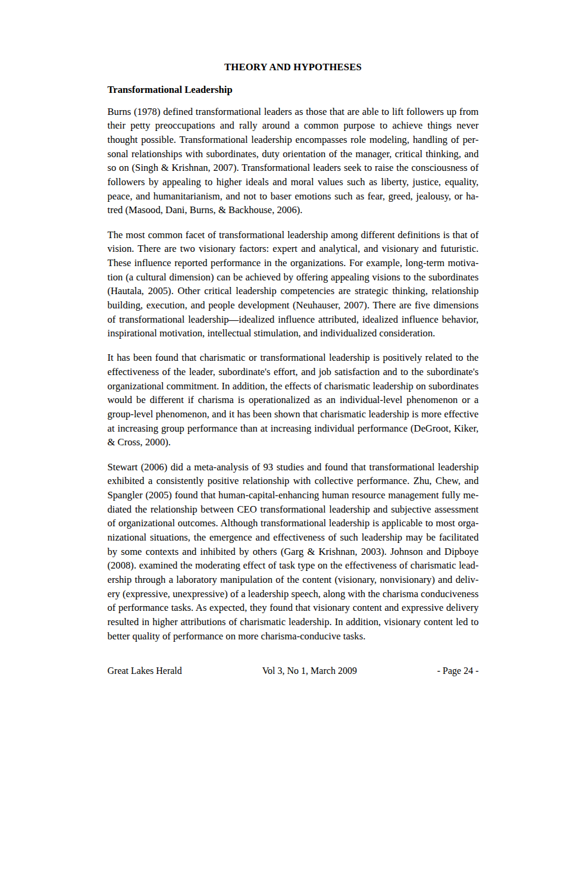THEORY AND HYPOTHESES
Transformational Leadership
Burns (1978) defined transformational leaders as those that are able to lift followers up from their petty preoccupations and rally around a common purpose to achieve things never thought possible. Transformational leadership encompasses role modeling, handling of personal relationships with subordinates, duty orientation of the manager, critical thinking, and so on (Singh & Krishnan, 2007). Transformational leaders seek to raise the consciousness of followers by appealing to higher ideals and moral values such as liberty, justice, equality, peace, and humanitarianism, and not to baser emotions such as fear, greed, jealousy, or hatred (Masood, Dani, Burns, & Backhouse, 2006).
The most common facet of transformational leadership among different definitions is that of vision. There are two visionary factors: expert and analytical, and visionary and futuristic. These influence reported performance in the organizations. For example, long-term motivation (a cultural dimension) can be achieved by offering appealing visions to the subordinates (Hautala, 2005). Other critical leadership competencies are strategic thinking, relationship building, execution, and people development (Neuhauser, 2007). There are five dimensions of transformational leadership—idealized influence attributed, idealized influence behavior, inspirational motivation, intellectual stimulation, and individualized consideration.
It has been found that charismatic or transformational leadership is positively related to the effectiveness of the leader, subordinate's effort, and job satisfaction and to the subordinate's organizational commitment. In addition, the effects of charismatic leadership on subordinates would be different if charisma is operationalized as an individual-level phenomenon or a group-level phenomenon, and it has been shown that charismatic leadership is more effective at increasing group performance than at increasing individual performance (DeGroot, Kiker, & Cross, 2000).
Stewart (2006) did a meta-analysis of 93 studies and found that transformational leadership exhibited a consistently positive relationship with collective performance. Zhu, Chew, and Spangler (2005) found that human-capital-enhancing human resource management fully mediated the relationship between CEO transformational leadership and subjective assessment of organizational outcomes. Although transformational leadership is applicable to most organizational situations, the emergence and effectiveness of such leadership may be facilitated by some contexts and inhibited by others (Garg & Krishnan, 2003). Johnson and Dipboye (2008). examined the moderating effect of task type on the effectiveness of charismatic leadership through a laboratory manipulation of the content (visionary, nonvisionary) and delivery (expressive, unexpressive) of a leadership speech, along with the charisma conduciveness of performance tasks. As expected, they found that visionary content and expressive delivery resulted in higher attributions of charismatic leadership. In addition, visionary content led to better quality of performance on more charisma-conducive tasks.
Great Lakes Herald Vol 3, No 1, March 2009 - Page 24 -